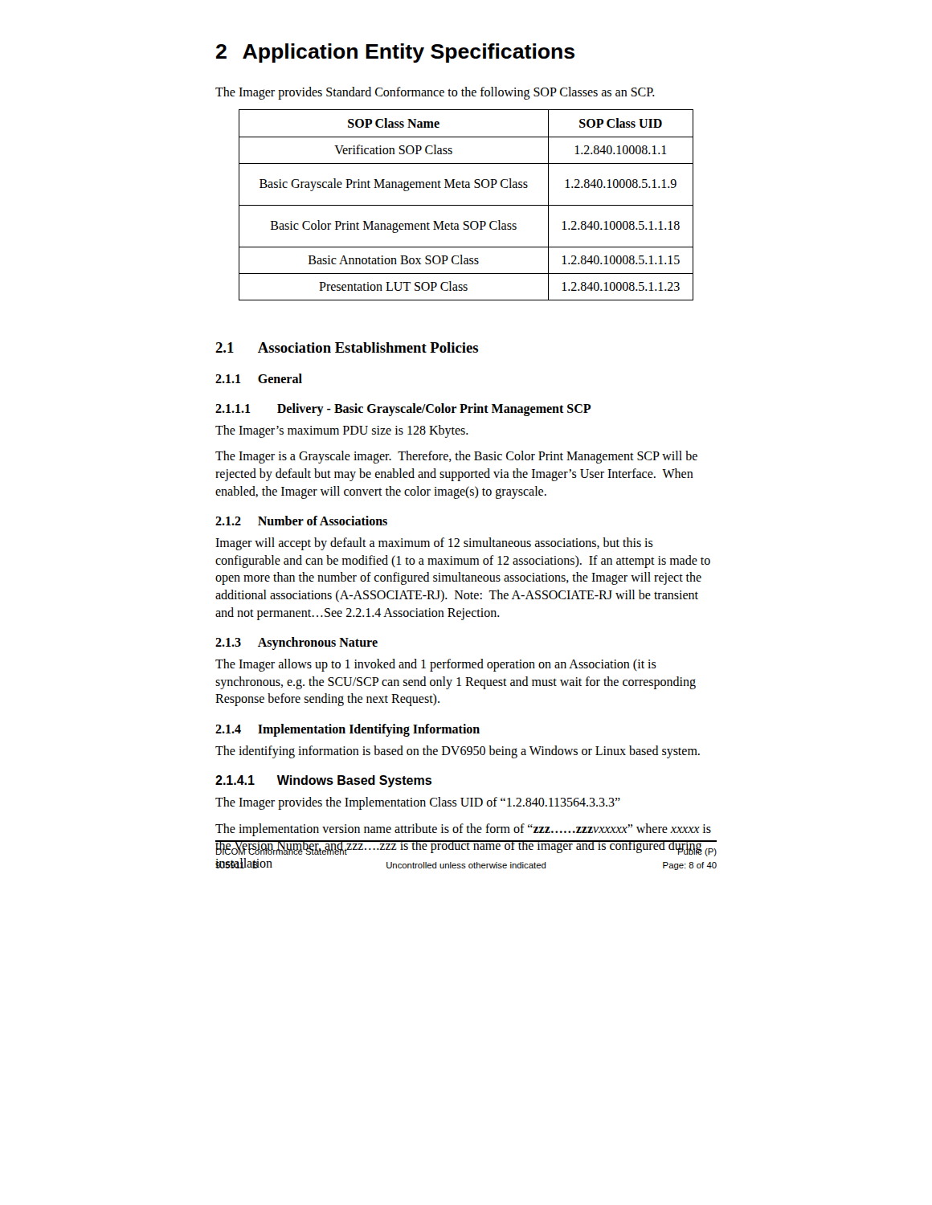2 Application Entity Specifications
The Imager provides Standard Conformance to the following SOP Classes as an SCP.
| SOP Class Name | SOP Class UID |
| --- | --- |
| Verification SOP Class | 1.2.840.10008.1.1 |
| Basic Grayscale Print Management Meta SOP Class | 1.2.840.10008.5.1.1.9 |
| Basic Color Print Management Meta SOP Class | 1.2.840.10008.5.1.1.18 |
| Basic Annotation Box SOP Class | 1.2.840.10008.5.1.1.15 |
| Presentation LUT SOP Class | 1.2.840.10008.5.1.1.23 |
2.1 Association Establishment Policies
2.1.1 General
2.1.1.1 Delivery - Basic Grayscale/Color Print Management SCP
The Imager’s maximum PDU size is 128 Kbytes.
The Imager is a Grayscale imager. Therefore, the Basic Color Print Management SCP will be rejected by default but may be enabled and supported via the Imager’s User Interface. When enabled, the Imager will convert the color image(s) to grayscale.
2.1.2 Number of Associations
Imager will accept by default a maximum of 12 simultaneous associations, but this is configurable and can be modified (1 to a maximum of 12 associations). If an attempt is made to open more than the number of configured simultaneous associations, the Imager will reject the additional associations (A-ASSOCIATE-RJ). Note: The A-ASSOCIATE-RJ will be transient and not permanent…See 2.2.1.4 Association Rejection.
2.1.3 Asynchronous Nature
The Imager allows up to 1 invoked and 1 performed operation on an Association (it is synchronous, e.g. the SCU/SCP can send only 1 Request and must wait for the corresponding Response before sending the next Request).
2.1.4 Implementation Identifying Information
The identifying information is based on the DV6950 being a Windows or Linux based system.
2.1.4.1 Windows Based Systems
The Imager provides the Implementation Class UID of “1.2.840.113564.3.3.3”
The implementation version name attribute is of the form of “zzz……zzz vxxxxx” where xxxxx is the Version Number, and zzz….zzz is the product name of the imager and is configured during installation
| DICOM Conformance Statement | | Public (P) |
| 9J5911 B | Uncontrolled unless otherwise indicated | Page: 8 of 40 |